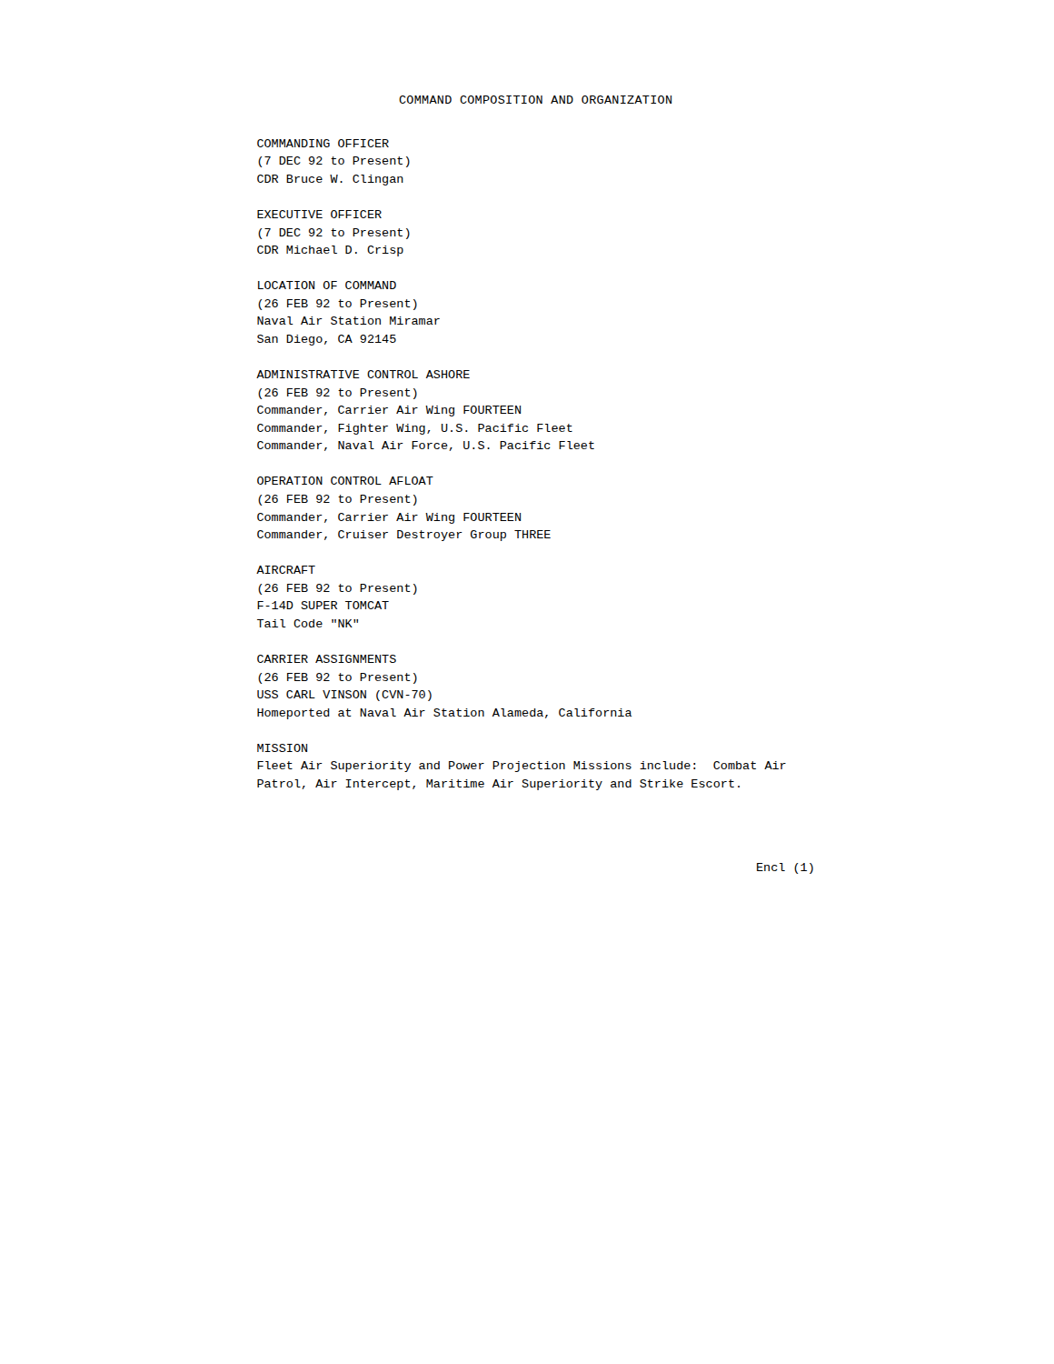COMMAND COMPOSITION AND ORGANIZATION
COMMANDING OFFICER
(7 DEC 92 to Present)
CDR Bruce W. Clingan
EXECUTIVE OFFICER
(7 DEC 92 to Present)
CDR Michael D. Crisp
LOCATION OF COMMAND
(26 FEB 92 to Present)
Naval Air Station Miramar
San Diego, CA 92145
ADMINISTRATIVE CONTROL ASHORE
(26 FEB 92 to Present)
Commander, Carrier Air Wing FOURTEEN
Commander, Fighter Wing, U.S. Pacific Fleet
Commander, Naval Air Force, U.S. Pacific Fleet
OPERATION CONTROL AFLOAT
(26 FEB 92 to Present)
Commander, Carrier Air Wing FOURTEEN
Commander, Cruiser Destroyer Group THREE
AIRCRAFT
(26 FEB 92 to Present)
F-14D SUPER TOMCAT
Tail Code "NK"
CARRIER ASSIGNMENTS
(26 FEB 92 to Present)
USS CARL VINSON (CVN-70)
Homeported at Naval Air Station Alameda, California
MISSION
Fleet Air Superiority and Power Projection Missions include: Combat Air
Patrol, Air Intercept, Maritime Air Superiority and Strike Escort.
Encl (1)